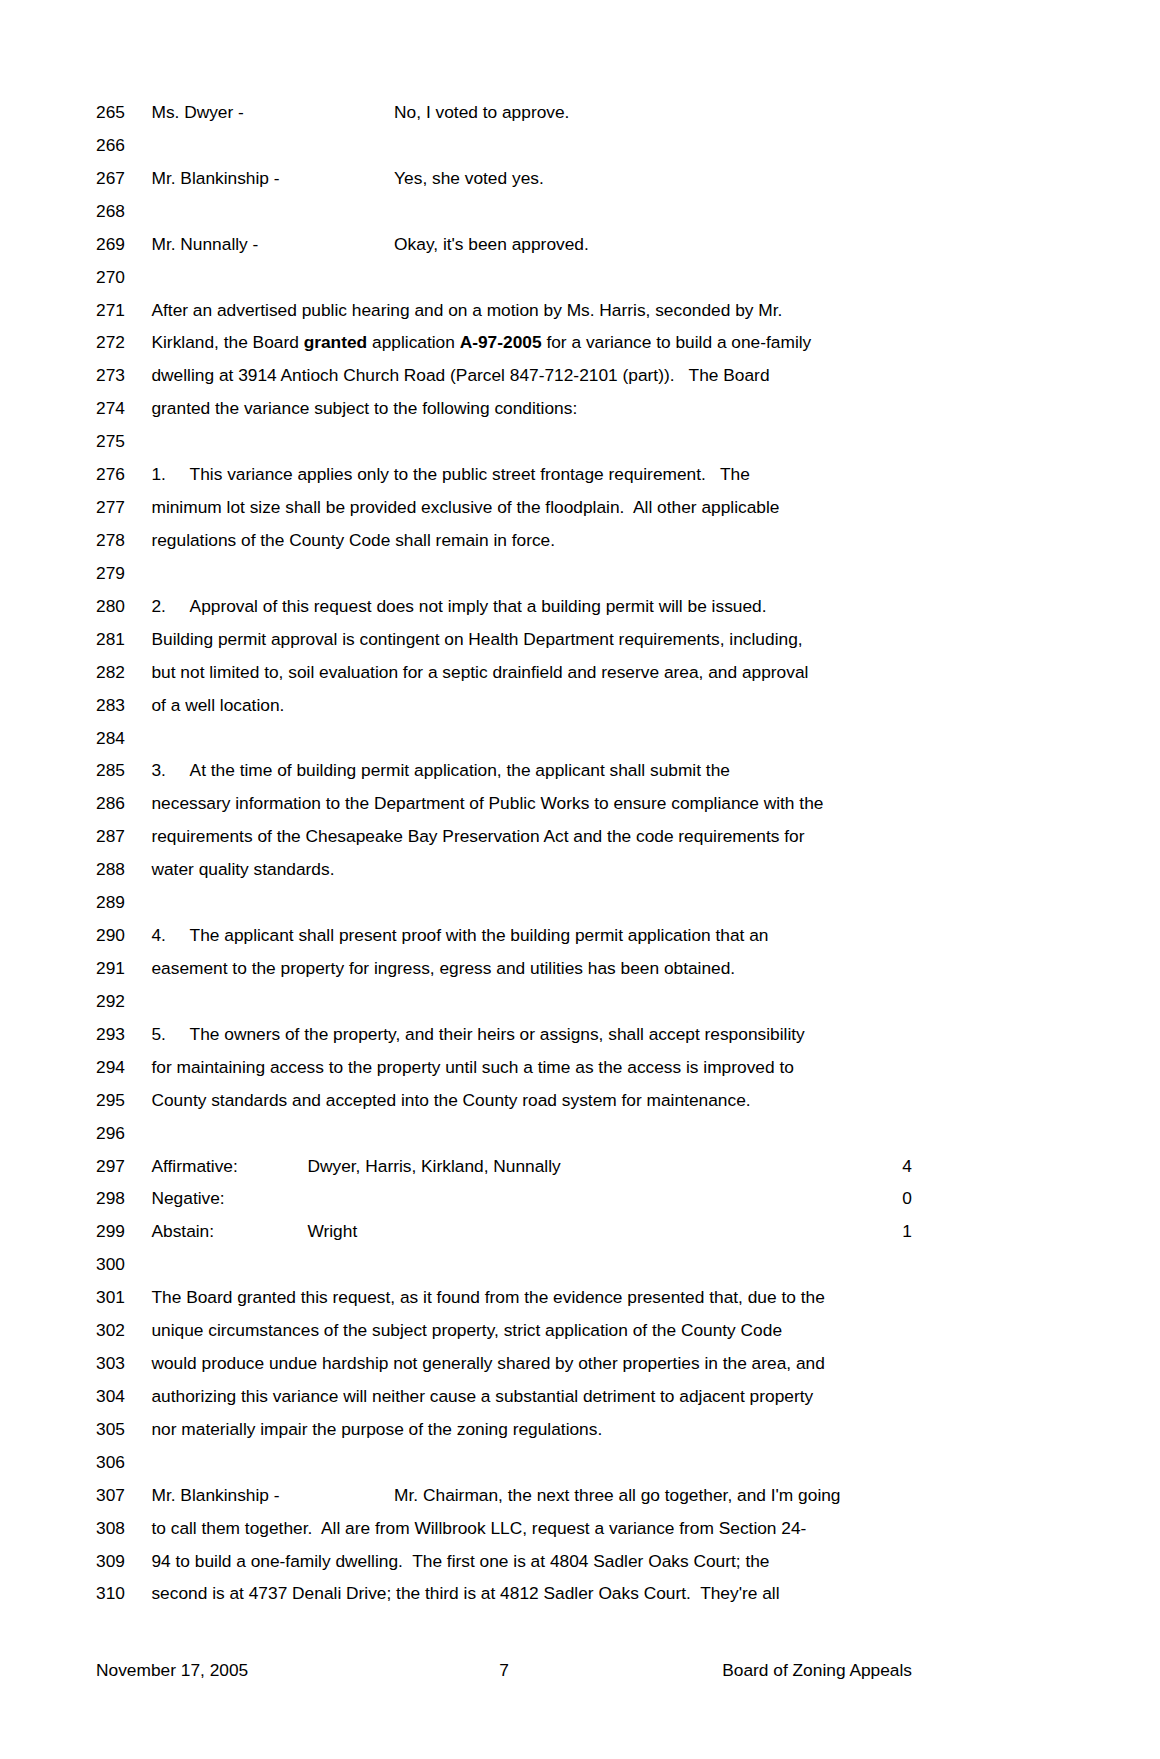265
Ms. Dwyer -
No, I voted to approve.
266
267
Mr. Blankinship -
Yes, she voted yes.
268
269
Mr. Nunnally -
Okay, it's been approved.
270
271
After an advertised public hearing and on a motion by Ms. Harris, seconded by Mr.
272
Kirkland, the Board granted application A-97-2005 for a variance to build a one-family
273
dwelling at 3914 Antioch Church Road (Parcel 847-712-2101 (part)). The Board
274
granted the variance subject to the following conditions:
275
276
1.
This variance applies only to the public street frontage requirement. The
277
minimum lot size shall be provided exclusive of the floodplain. All other applicable
278
regulations of the County Code shall remain in force.
279
280
2.
Approval of this request does not imply that a building permit will be issued.
281
Building permit approval is contingent on Health Department requirements, including,
282
but not limited to, soil evaluation for a septic drainfield and reserve area, and approval
283
of a well location.
284
285
3.
At the time of building permit application, the applicant shall submit the
286
necessary information to the Department of Public Works to ensure compliance with the
287
requirements of the Chesapeake Bay Preservation Act and the code requirements for
288
water quality standards.
289
290
4.
The applicant shall present proof with the building permit application that an
291
easement to the property for ingress, egress and utilities has been obtained.
292
293
5.
The owners of the property, and their heirs or assigns, shall accept responsibility
294
for maintaining access to the property until such a time as the access is improved to
295
County standards and accepted into the County road system for maintenance.
296
297
Affirmative:
Dwyer, Harris, Kirkland, Nunnally
4
298
Negative:
0
299
Abstain:
Wright
1
300
301
The Board granted this request, as it found from the evidence presented that, due to the
302
unique circumstances of the subject property, strict application of the County Code
303
would produce undue hardship not generally shared by other properties in the area, and
304
authorizing this variance will neither cause a substantial detriment to adjacent property
305
nor materially impair the purpose of the zoning regulations.
306
307
Mr. Blankinship -
Mr. Chairman, the next three all go together, and I'm going
308
to call them together. All are from Willbrook LLC, request a variance from Section 24-
309
94 to build a one-family dwelling. The first one is at 4804 Sadler Oaks Court; the
310
second is at 4737 Denali Drive; the third is at 4812 Sadler Oaks Court. They're all
November 17, 2005
7
Board of Zoning Appeals